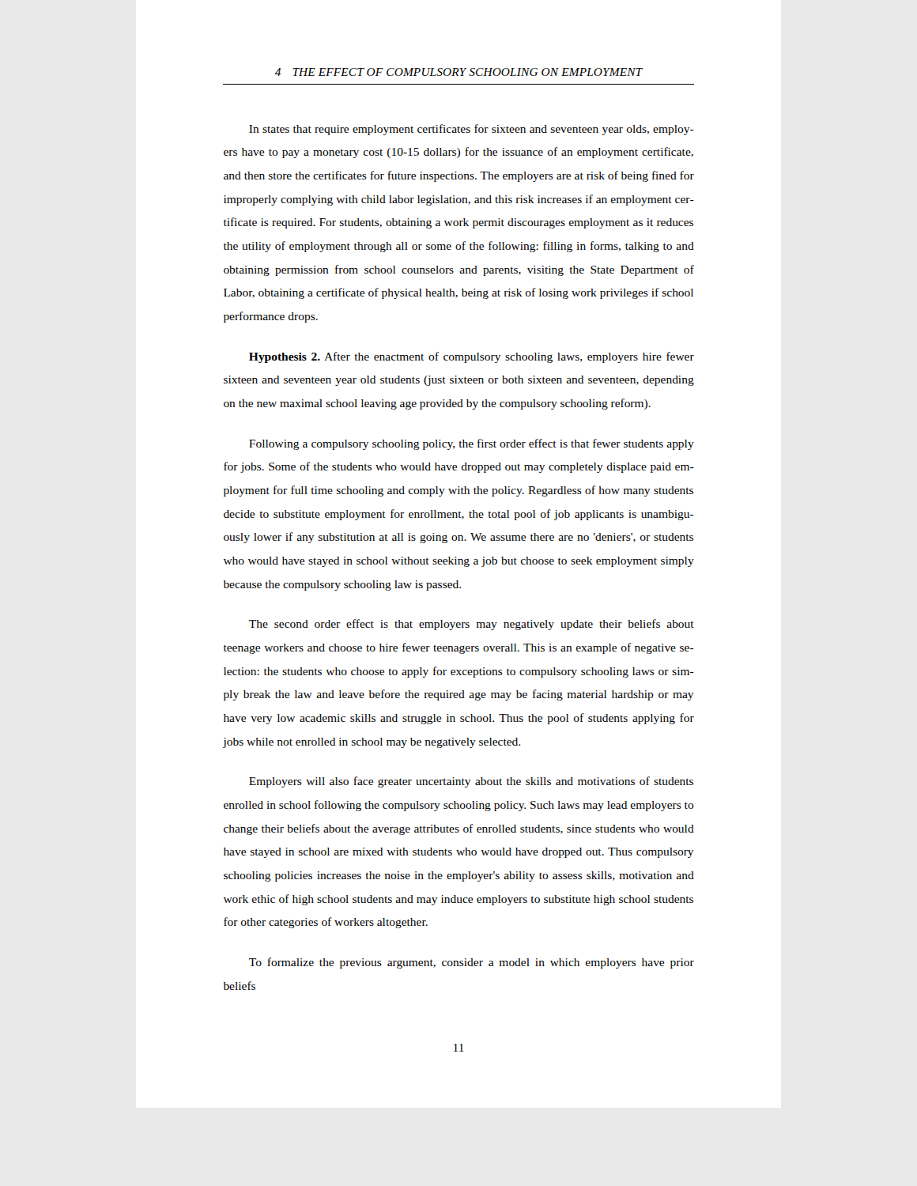4 THE EFFECT OF COMPULSORY SCHOOLING ON EMPLOYMENT
In states that require employment certificates for sixteen and seventeen year olds, employers have to pay a monetary cost (10-15 dollars) for the issuance of an employment certificate, and then store the certificates for future inspections. The employers are at risk of being fined for improperly complying with child labor legislation, and this risk increases if an employment certificate is required. For students, obtaining a work permit discourages employment as it reduces the utility of employment through all or some of the following: filling in forms, talking to and obtaining permission from school counselors and parents, visiting the State Department of Labor, obtaining a certificate of physical health, being at risk of losing work privileges if school performance drops.
Hypothesis 2. After the enactment of compulsory schooling laws, employers hire fewer sixteen and seventeen year old students (just sixteen or both sixteen and seventeen, depending on the new maximal school leaving age provided by the compulsory schooling reform).
Following a compulsory schooling policy, the first order effect is that fewer students apply for jobs. Some of the students who would have dropped out may completely displace paid employment for full time schooling and comply with the policy. Regardless of how many students decide to substitute employment for enrollment, the total pool of job applicants is unambiguously lower if any substitution at all is going on. We assume there are no 'deniers', or students who would have stayed in school without seeking a job but choose to seek employment simply because the compulsory schooling law is passed.
The second order effect is that employers may negatively update their beliefs about teenage workers and choose to hire fewer teenagers overall. This is an example of negative selection: the students who choose to apply for exceptions to compulsory schooling laws or simply break the law and leave before the required age may be facing material hardship or may have very low academic skills and struggle in school. Thus the pool of students applying for jobs while not enrolled in school may be negatively selected.
Employers will also face greater uncertainty about the skills and motivations of students enrolled in school following the compulsory schooling policy. Such laws may lead employers to change their beliefs about the average attributes of enrolled students, since students who would have stayed in school are mixed with students who would have dropped out. Thus compulsory schooling policies increases the noise in the employer's ability to assess skills, motivation and work ethic of high school students and may induce employers to substitute high school students for other categories of workers altogether.
To formalize the previous argument, consider a model in which employers have prior beliefs
11